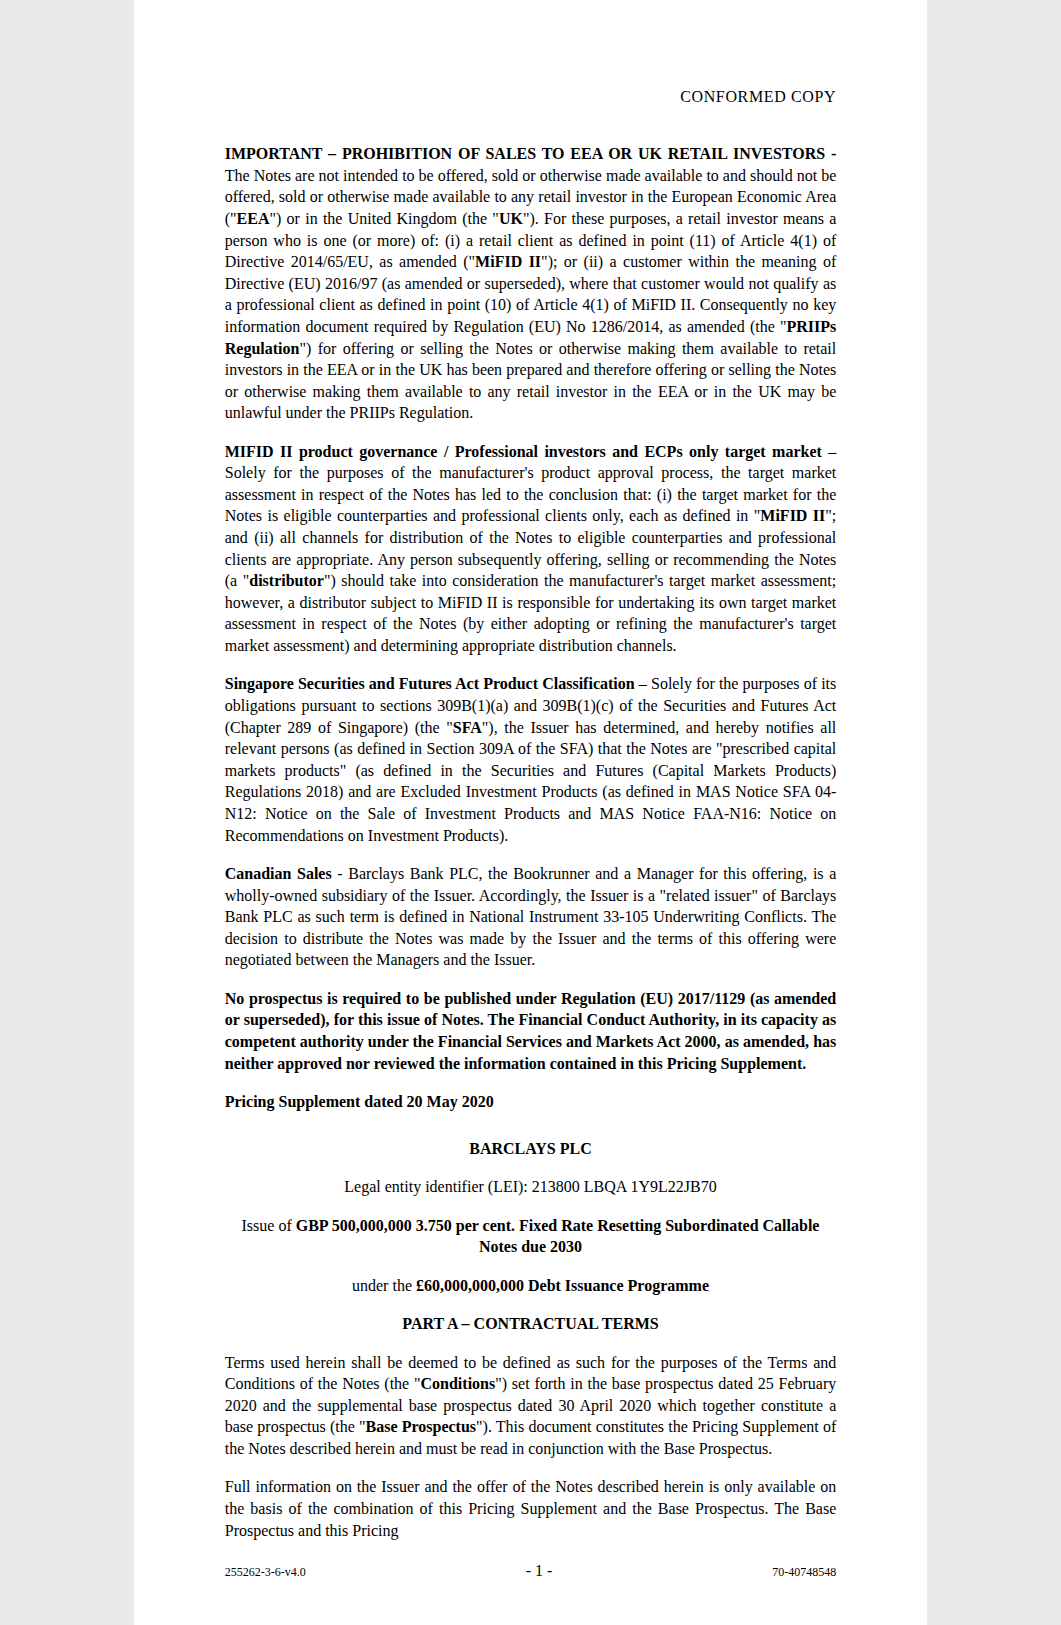CONFORMED COPY
IMPORTANT – PROHIBITION OF SALES TO EEA OR UK RETAIL INVESTORS - The Notes are not intended to be offered, sold or otherwise made available to and should not be offered, sold or otherwise made available to any retail investor in the European Economic Area ("EEA") or in the United Kingdom (the "UK"). For these purposes, a retail investor means a person who is one (or more) of: (i) a retail client as defined in point (11) of Article 4(1) of Directive 2014/65/EU, as amended ("MiFID II"); or (ii) a customer within the meaning of Directive (EU) 2016/97 (as amended or superseded), where that customer would not qualify as a professional client as defined in point (10) of Article 4(1) of MiFID II. Consequently no key information document required by Regulation (EU) No 1286/2014, as amended (the "PRIIPs Regulation") for offering or selling the Notes or otherwise making them available to retail investors in the EEA or in the UK has been prepared and therefore offering or selling the Notes or otherwise making them available to any retail investor in the EEA or in the UK may be unlawful under the PRIIPs Regulation.
MIFID II product governance / Professional investors and ECPs only target market – Solely for the purposes of the manufacturer's product approval process, the target market assessment in respect of the Notes has led to the conclusion that: (i) the target market for the Notes is eligible counterparties and professional clients only, each as defined in "MiFID II"; and (ii) all channels for distribution of the Notes to eligible counterparties and professional clients are appropriate. Any person subsequently offering, selling or recommending the Notes (a "distributor") should take into consideration the manufacturer's target market assessment; however, a distributor subject to MiFID II is responsible for undertaking its own target market assessment in respect of the Notes (by either adopting or refining the manufacturer's target market assessment) and determining appropriate distribution channels.
Singapore Securities and Futures Act Product Classification – Solely for the purposes of its obligations pursuant to sections 309B(1)(a) and 309B(1)(c) of the Securities and Futures Act (Chapter 289 of Singapore) (the "SFA"), the Issuer has determined, and hereby notifies all relevant persons (as defined in Section 309A of the SFA) that the Notes are "prescribed capital markets products" (as defined in the Securities and Futures (Capital Markets Products) Regulations 2018) and are Excluded Investment Products (as defined in MAS Notice SFA 04-N12: Notice on the Sale of Investment Products and MAS Notice FAA-N16: Notice on Recommendations on Investment Products).
Canadian Sales - Barclays Bank PLC, the Bookrunner and a Manager for this offering, is a wholly-owned subsidiary of the Issuer. Accordingly, the Issuer is a "related issuer" of Barclays Bank PLC as such term is defined in National Instrument 33-105 Underwriting Conflicts. The decision to distribute the Notes was made by the Issuer and the terms of this offering were negotiated between the Managers and the Issuer.
No prospectus is required to be published under Regulation (EU) 2017/1129 (as amended or superseded), for this issue of Notes. The Financial Conduct Authority, in its capacity as competent authority under the Financial Services and Markets Act 2000, as amended, has neither approved nor reviewed the information contained in this Pricing Supplement.
Pricing Supplement dated 20 May 2020
BARCLAYS PLC
Legal entity identifier (LEI): 213800 LBQA 1Y9L22JB70
Issue of GBP 500,000,000 3.750 per cent. Fixed Rate Resetting Subordinated Callable Notes due 2030
under the £60,000,000,000 Debt Issuance Programme
PART A – CONTRACTUAL TERMS
Terms used herein shall be deemed to be defined as such for the purposes of the Terms and Conditions of the Notes (the "Conditions") set forth in the base prospectus dated 25 February 2020 and the supplemental base prospectus dated 30 April 2020 which together constitute a base prospectus (the "Base Prospectus"). This document constitutes the Pricing Supplement of the Notes described herein and must be read in conjunction with the Base Prospectus.
Full information on the Issuer and the offer of the Notes described herein is only available on the basis of the combination of this Pricing Supplement and the Base Prospectus. The Base Prospectus and this Pricing
255262-3-6-v4.0 - 1 - 70-40748548